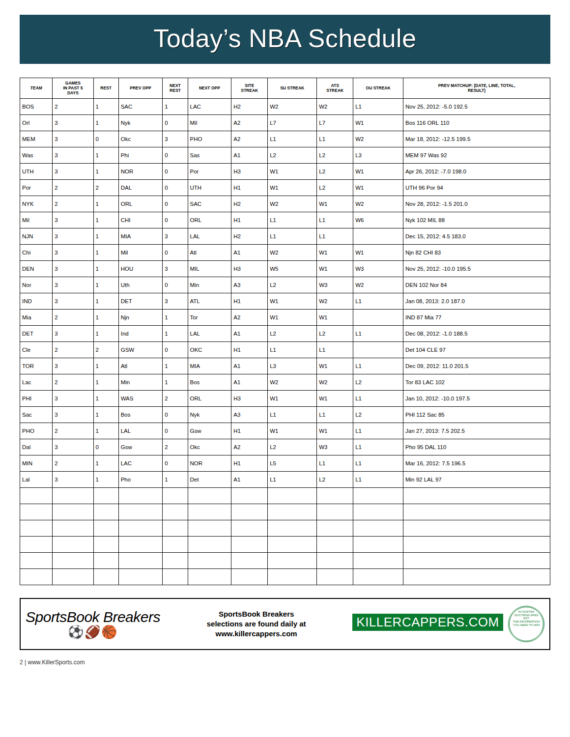Today’s NBA Schedule
| Team | Games in Past 5 Days | Rest | Prev Opp | Next Rest | Next Opp | Site Streak | SU Streak | ATS Streak | OU Streak | Prev Matchup: (Date, Line, Total, Result) |
| --- | --- | --- | --- | --- | --- | --- | --- | --- | --- | --- |
| BOS | 2 | 1 | SAC | 1 | LAC | H2 | W2 | W2 | L1 | Nov 25, 2012: -5.0 192.5 |
| Orl | 3 | 1 | Nyk | 0 | Mil | A2 | L7 | L7 | W1 | Bos 116 ORL 110 |
| MEM | 3 | 0 | Okc | 3 | PHO | A2 | L1 | L1 | W2 | Mar 18, 2012: -12.5 199.5 |
| Was | 3 | 1 | Phi | 0 | Sas | A1 | L2 | L2 | L3 | MEM 97 Was 92 |
| UTH | 3 | 1 | NOR | 0 | Por | H3 | W1 | L2 | W1 | Apr 26, 2012: -7.0 198.0 |
| Por | 2 | 2 | DAL | 0 | UTH | H1 | W1 | L2 | W1 | UTH 96 Por 94 |
| NYK | 2 | 1 | ORL | 0 | SAC | H2 | W2 | W1 | W2 | Nov 28, 2012: -1.5 201.0 |
| Mil | 3 | 1 | CHI | 0 | ORL | H1 | L1 | L1 | W6 | Nyk 102 MIL 88 |
| NJN | 3 | 1 | MIA | 3 | LAL | H2 | L1 | L1 | | Dec 15, 2012: 4.5 183.0 |
| Chi | 3 | 1 | Mil | 0 | Atl | A1 | W2 | W1 | W1 | Njn 82 CHI 83 |
| DEN | 3 | 1 | HOU | 3 | MIL | H3 | W5 | W1 | W3 | Nov 25, 2012: -10.0 195.5 |
| Nor | 3 | 1 | Uth | 0 | Min | A3 | L2 | W3 | W2 | DEN 102 Nor 84 |
| IND | 3 | 1 | DET | 3 | ATL | H1 | W1 | W2 | L1 | Jan 08, 2013: 2.0 187.0 |
| Mia | 2 | 1 | Njn | 1 | Tor | A2 | W1 | W1 | | IND 87 Mia 77 |
| DET | 3 | 1 | Ind | 1 | LAL | A1 | L2 | L2 | L1 | Dec 08, 2012: -1.0 188.5 |
| Cle | 2 | 2 | GSW | 0 | OKC | H1 | L1 | L1 | | Det 104 CLE 97 |
| TOR | 3 | 1 | Atl | 1 | MIA | A1 | L3 | W1 | L1 | Dec 09, 2012: 11.0 201.5 |
| Lac | 2 | 1 | Min | 1 | Bos | A1 | W2 | W2 | L2 | Tor 83 LAC 102 |
| PHI | 3 | 1 | WAS | 2 | ORL | H3 | W1 | W1 | L1 | Jan 10, 2012: -10.0 197.5 |
| Sac | 3 | 1 | Bos | 0 | Nyk | A3 | L1 | L1 | L2 | PHI 112 Sac 85 |
| PHO | 2 | 1 | LAL | 0 | Gsw | H1 | W1 | W1 | L1 | Jan 27, 2013: 7.5 202.5 |
| Dal | 3 | 0 | Gsw | 2 | Okc | A2 | L2 | W3 | L1 | Pho 95 DAL 110 |
| MIN | 2 | 1 | LAC | 0 | NOR | H1 | L5 | L1 | L1 | Mar 16, 2012: 7.5 196.5 |
| Lal | 3 | 1 | Pho | 1 | Det | A1 | L1 | L2 | L1 | Min 92 LAL 97 |
SportsBook Breakers
⚽🏈🏀
SportsBook Breakers
selections are found daily at
www.killercappers.com
KILLERCAPPERS.COM IN NOSTRA DOCTRINA SPES EST
THE INFORMATION YOU NEED TO WIN
2 | www.KillerSports.com